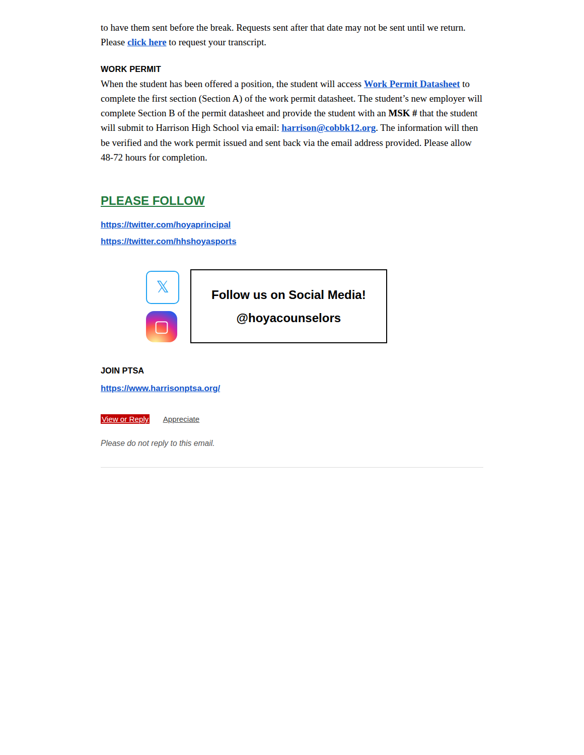to have them sent before the break. Requests sent after that date may not be sent until we return. Please click here to request your transcript.
WORK PERMIT
When the student has been offered a position, the student will access Work Permit Datasheet to complete the first section (Section A) of the work permit datasheet. The student’s new employer will complete Section B of the permit datasheet and provide the student with an MSK # that the student will submit to Harrison High School via email: harrison@cobbk12.org. The information will then be verified and the work permit issued and sent back via the email address provided. Please allow 48-72 hours for completion.
PLEASE FOLLOW
https://twitter.com/hoyaprincipal
https://twitter.com/hhshoyasports
𝕏
▢
Follow us on Social Media!
@hoyacounselors
JOIN PTSA
https://www.harrisonptsa.org/
View or Reply Appreciate
Please do not reply to this email.